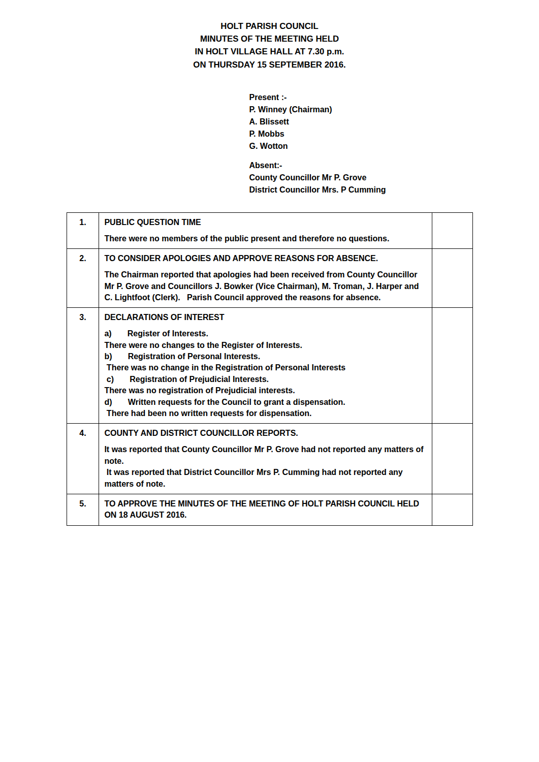HOLT PARISH COUNCIL
MINUTES OF THE MEETING HELD
IN HOLT VILLAGE HALL AT 7.30 p.m.
ON THURSDAY 15 SEPTEMBER 2016.
Present :-
P. Winney (Chairman)
A. Blissett
P. Mobbs
G. Wotton
Absent:-
County Councillor Mr P. Grove
District Councillor Mrs. P Cumming
| 1. | PUBLIC QUESTION TIME There were no members of the public present and therefore no questions. | |
| 2. | TO CONSIDER APOLOGIES AND APPROVE REASONS FOR ABSENCE. The Chairman reported that apologies had been received from County Councillor Mr P. Grove and Councillors J. Bowker (Vice Chairman), M. Troman, J. Harper and C. Lightfoot (Clerk). Parish Council approved the reasons for absence. | |
| 3. | DECLARATIONS OF INTEREST a) Register of Interests. There were no changes to the Register of Interests. b) Registration of Personal Interests. There was no change in the Registration of Personal Interests c) Registration of Prejudicial Interests. There was no registration of Prejudicial interests. d) Written requests for the Council to grant a dispensation. There had been no written requests for dispensation. | |
| 4. | COUNTY AND DISTRICT COUNCILLOR REPORTS. It was reported that County Councillor Mr P. Grove had not reported any matters of note. It was reported that District Councillor Mrs P. Cumming had not reported any matters of note. | |
| 5. | TO APPROVE THE MINUTES OF THE MEETING OF HOLT PARISH COUNCIL HELD ON 18 AUGUST 2016. | |